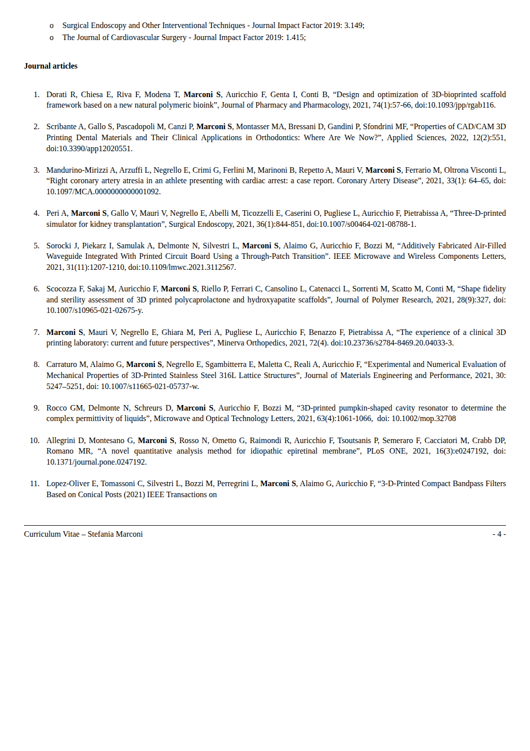Surgical Endoscopy and Other Interventional Techniques - Journal Impact Factor 2019: 3.149;
The Journal of Cardiovascular Surgery - Journal Impact Factor 2019: 1.415;
Journal articles
Dorati R, Chiesa E, Riva F, Modena T, Marconi S, Auricchio F, Genta I, Conti B, “Design and optimization of 3D-bioprinted scaffold framework based on a new natural polymeric bioink”, Journal of Pharmacy and Pharmacology, 2021, 74(1):57-66, doi:10.1093/jpp/rgab116.
Scribante A, Gallo S, Pascadopoli M, Canzi P, Marconi S, Montasser MA, Bressani D, Gandini P, Sfondrini MF, “Properties of CAD/CAM 3D Printing Dental Materials and Their Clinical Applications in Orthodontics: Where Are We Now?”, Applied Sciences, 2022, 12(2):551, doi:10.3390/app12020551.
Mandurino-Mirizzi A, Arzuffi L, Negrello E, Crimi G, Ferlini M, Marinoni B, Repetto A, Mauri V, Marconi S, Ferrario M, Oltrona Visconti L, “Right coronary artery atresia in an athlete presenting with cardiac arrest: a case report. Coronary Artery Disease”, 2021, 33(1): 64–65, doi: 10.1097/MCA.0000000000001092.
Peri A, Marconi S, Gallo V, Mauri V, Negrello E, Abelli M, Ticozzelli E, Caserini O, Pugliese L, Auricchio F, Pietrabissa A, “Three-D-printed simulator for kidney transplantation”, Surgical Endoscopy, 2021, 36(1):844-851, doi:10.1007/s00464-021-08788-1.
Sorocki J, Piekarz I, Samulak A, Delmonte N, Silvestri L, Marconi S, Alaimo G, Auricchio F, Bozzi M, “Additively Fabricated Air-Filled Waveguide Integrated With Printed Circuit Board Using a Through-Patch Transition”. IEEE Microwave and Wireless Components Letters, 2021, 31(11):1207-1210, doi:10.1109/lmwc.2021.3112567.
Scocozza F, Sakaj M, Auricchio F, Marconi S, Riello P, Ferrari C, Cansolino L, Catenacci L, Sorrenti M, Scatto M, Conti M, “Shape fidelity and sterility assessment of 3D printed polycaprolactone and hydroxyapatite scaffolds”, Journal of Polymer Research, 2021, 28(9):327, doi: 10.1007/s10965-021-02675-y.
Marconi S, Mauri V, Negrello E, Ghiara M, Peri A, Pugliese L, Auricchio F, Benazzo F, Pietrabissa A, “The experience of a clinical 3D printing laboratory: current and future perspectives”, Minerva Orthopedics, 2021, 72(4). doi:10.23736/s2784-8469.20.04033-3.
Carraturo M, Alaimo G, Marconi S, Negrello E, Sgambitterra E, Maletta C, Reali A, Auricchio F, “Experimental and Numerical Evaluation of Mechanical Properties of 3D-Printed Stainless Steel 316L Lattice Structures”, Journal of Materials Engineering and Performance, 2021, 30: 5247–5251, doi: 10.1007/s11665-021-05737-w.
Rocco GM, Delmonte N, Schreurs D, Marconi S, Auricchio F, Bozzi M, “3D-printed pumpkin-shaped cavity resonator to determine the complex permittivity of liquids”, Microwave and Optical Technology Letters, 2021, 63(4):1061-1066, doi: 10.1002/mop.32708
Allegrini D, Montesano G, Marconi S, Rosso N, Ometto G, Raimondi R, Auricchio F, Tsoutsanis P, Semeraro F, Cacciatori M, Crabb DP, Romano MR, “A novel quantitative analysis method for idiopathic epiretinal membrane”, PLoS ONE, 2021, 16(3):e0247192, doi: 10.1371/journal.pone.0247192.
Lopez-Oliver E, Tomassoni C, Silvestri L, Bozzi M, Perregrini L, Marconi S, Alaimo G, Auricchio F, “3-D-Printed Compact Bandpass Filters Based on Conical Posts (2021) IEEE Transactions on
Curriculum Vitae – Stefania Marconi - 4 -